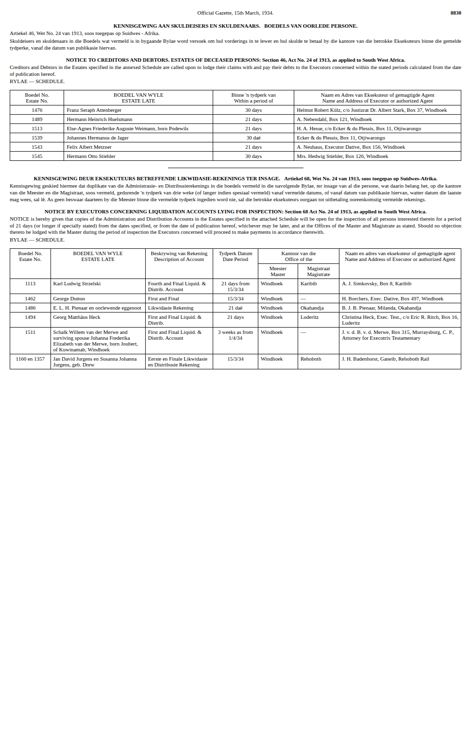8830 Official Gazette, 15th March, 1934.
KENNISGEWING AAN SKULDEISERS EN SKULDENAARS. BOEDELS VAN OORLEDE PERSONE.
Artiekel 46, Wet No. 24 van 1913, soos toegepas op Suidwes - Afrika.
Skuldeisers en skuldenaars in die Boedels wat vermeld is in bygaande Bylae word versoek om hul vorderings in te lewer en hul skulde te betaal by die kantore van die betrokke Eksekuteurs binne die gemelde tydperke, vanaf die datum van publikasie hiervan.
NOTICE TO CREDITORS AND DEBTORS. ESTATES OF DECEASED PERSONS: Section 46, Act No. 24 of 1913, as applied to South West Africa.
Creditors and Debtors in the Estates specified in the annexed Schedule are called upon to lodge their claims with and pay their debts to the Executors concerned within the stated periods calculated from the date of publication hereof.
BYLAE — SCHEDULE.
| Boedel No. Estate No. | BOEDEL VAN WYLE ESTATE LATE | Binne 'n tydperk van Within a period of | Naam en Adres van Eksekuteur of gemagtigde Agent Name and Address of Executor or authorized Agent |
| --- | --- | --- | --- |
| 1476 | Franz Seraph Attenberger | 30 days | Helmut Robert Külz, c/o Justizrat Dr. Albert Stark, Box 37, Windhoek |
| 1489 | Hermann Heinrich Huelsmann | 21 days | A. Nebendahl, Box 121, Windhoek |
| 1513 | Else-Agnes Friederike Auguste Weimann, born Podewils | 21 days | H. A. Hesse, c/o Ecker & du Plessis, Box 11, Otjiwarongo |
| 1539 | Johannes Hermanus de Jager | 30 daë | Ecker & du Plessis, Box 11, Otjiwarongo |
| 1543 | Felix Albert Metzner | 21 days | A. Neuhaus, Executor Dative, Box 156, Windhoek |
| 1545 | Hermann Otto Stiehler | 30 days | Mrs. Hedwig Stiehler, Box 126, Windhoek |
KENNISGEWING DEUR EKSEKUTEURS BETREFFENDE LIKWIDASIE-REKENINGS TER INSAGE. Artiekel 68, Wet No. 24 van 1913, soos toegepas op Suidwes-Afrika.
Kennisgewing geskied hiermee dat duplikate van die Administrasie- en Distribusierekenings in die boedels vermeld in die navolgende Bylae, ter insage van al die persone, wat daarin belang het, op die kantore van die Meester en die Magistraat, soos vermeld, gedurende 'n tydperk van drie weke (of langer indien spesiaal vermeld) vanaf vermelde datums, of vanaf datum van publikasie hiervan, watter datum die laatste mag wees, sal lê. As geen beswaar daarteen by die Meester binne die vermelde tydperk ingedien word nie, sal die betrokke eksekuteurs oorgaan tot uitbetaling ooreenkomstig vermelde rekenings.
NOTICE BY EXECUTORS CONCERNING LIQUIDATION ACCOUNTS LYING FOR INSPECTION: Section 68 Act No. 24 of 1913, as applied to South West Africa.
NOTICE is hereby given that copies of the Administration and Distribution Accounts in the Estates specified in the attached Schedule will be open for the inspection of all persons interested therein for a period of 21 days (or longer if specially stated) from the dates specified, or from the date of publication hereof, whichever may be later, and at the Offices of the Master and Magistrate as stated. Should no objection thereto be lodged with the Master during the period of inspection the Executors concerned will proceed to make payments in accordance therewith.
BYLAE — SCHEDULE.
| Boedel No. Estate No. | BOEDEL VAN WYLE ESTATE LATE | Beskrywing van Rekening Description of Account | Tydperk Datum Date Period | Kantoor van die Office of the | Naam en adres van eksekuteur of gemagtigde agent Name and Address of Executor or authorized Agent |
| --- | --- | --- | --- | --- | --- |
| Meester Master | Magistraat Magistrate |
| 1113 | Karl Ludwig Strzelski | Fourth and Final Liquid. & Distrib. Account | 21 days from 15/3/34 | Windhoek | Karibib | A. J. Simkovsky, Box 8, Karibib |
| 1462 | George Dutton | First and Final | 15/3/34 | Windhoek | — | H. Borchers, Exec. Dative, Box 497, Windhoek |
| 1486 | E. L. H. Pienaar en oorlewende eggenoot | Likwidasie Rekening | 21 daë | Windhoek | Okahandja | B. J. B. Pienaar, Milanda, Okahandja |
| 1494 | Georg Matthäus Heck | First and Final Liquid. & Distrib. | 21 days | Windhoek | Luderitz | Christina Heck, Exec. Test., c/o Eric R. Ritch, Box 16, Luderitz |
| 1511 | Schalk Willem van der Merwe and surviving spouse Johanna Frederika Elizabeth van der Merwe, born Joubert, of Kuwinamab, Windhoek | First and Final Liquid. & Distrib. Account | 3 weeks as from 1/4/34 | Windhoek | — | J. v. d. B. v. d. Merwe, Box 315, Murraysburg, C. P., Attorney for Executrix Testamentary |
| 1160 en 1357 | Jan David Jurgens en Susanna Johanna Jurgens, geb. Drew | Eerste en Finale Likwidasie en Distribusie Rekening | 15/3/34 | Windhoek | Rehoboth | J. H. Badenhorst, Ganeib, Rehoboth Rail |